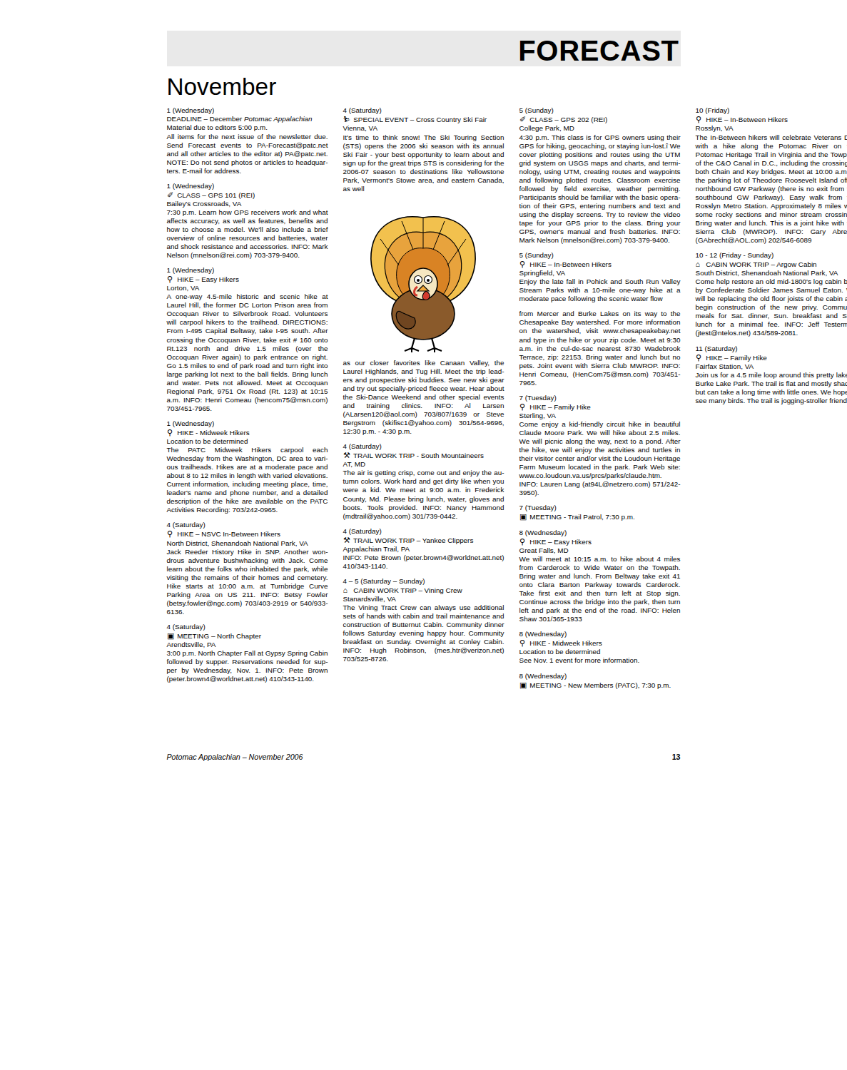FORECAST
November
1 (Wednesday)
DEADLINE – December Potomac Appalachian
Material due to editors 5:00 p.m.
All items for the next issue of the newsletter due. Send Forecast events to PA-Forecast@patc.net and all other articles to the editor at) PA@patc.net. NOTE: Do not send photos or articles to headquarters. E-mail for address.
1 (Wednesday)
✐ CLASS – GPS 101 (REI)
Bailey's Crossroads, VA
7:30 p.m. Learn how GPS receivers work and what affects accuracy, as well as features, benefits and how to choose a model. We'll also include a brief overview of online resources and batteries, water and shock resistance and accessories. INFO: Mark Nelson (mnelson@rei.com) 703-379-9400.
1 (Wednesday)
⚲ HIKE – Easy Hikers
Lorton, VA
A one-way 4.5-mile historic and scenic hike at Laurel Hill, the former DC Lorton Prison area from Occoquan River to Silverbrook Road. Volunteers will carpool hikers to the trailhead. DIRECTIONS: From I-495 Capital Beltway, take I-95 south. After crossing the Occoquan River, take exit # 160 onto Rt.123 north and drive 1.5 miles (over the Occoquan River again) to park entrance on right. Go 1.5 miles to end of park road and turn right into large parking lot next to the ball fields. Bring lunch and water. Pets not allowed. Meet at Occoquan Regional Park, 9751 Ox Road (Rt. 123) at 10:15 a.m. INFO: Henri Comeau (hencom75@msn.com) 703/451-7965.
1 (Wednesday)
⚲ HIKE - Midweek Hikers
Location to be determined
The PATC Midweek Hikers carpool each Wednesday from the Washington, DC area to various trailheads. Hikes are at a moderate pace and about 8 to 12 miles in length with varied elevations. Current information, including meeting place, time, leader's name and phone number, and a detailed description of the hike are available on the PATC Activities Recording: 703/242-0965.
4 (Saturday)
⚲ HIKE – NSVC In-Between Hikers
North District, Shenandoah National Park, VA
Jack Reeder History Hike in SNP. Another wondrous adventure bushwhacking with Jack. Come learn about the folks who inhabited the park, while visiting the remains of their homes and cemetery. Hike starts at 10:00 a.m. at Turnbridge Curve Parking Area on US 211. INFO: Betsy Fowler (betsy.fowler@ngc.com) 703/403-2919 or 540/933-6136.
4 (Saturday)
▣ MEETING – North Chapter
Arendtsville, PA
3:00 p.m. North Chapter Fall at Gypsy Spring Cabin followed by supper. Reservations needed for supper by Wednesday, Nov. 1. INFO: Pete Brown (peter.brown4@worldnet.att.net) 410/343-1140.
4 (Saturday)
⛷ SPECIAL EVENT – Cross Country Ski Fair
Vienna, VA
It's time to think snow! The Ski Touring Section (STS) opens the 2006 ski season with its annual Ski Fair - your best opportunity to learn about and sign up for the great trips STS is considering for the 2006-07 season to destinations like Yellowstone Park, Vermont's Stowe area, and eastern Canada, as well
as our closer favorites like Canaan Valley, the Laurel Highlands, and Tug Hill. Meet the trip leaders and prospective ski buddies. See new ski gear and try out specially-priced fleece wear. Hear about the Ski-Dance Weekend and other special events and training clinics. INFO: Al Larsen (ALarsen120@aol.com) 703/807/1639 or Steve Bergstrom (skifisc1@yahoo.com) 301/564-9696, 12:30 p.m. - 4:30 p.m.
4 (Saturday)
⚒ TRAIL WORK TRIP - South Mountaineers
AT, MD
The air is getting crisp, come out and enjoy the autumn colors. Work hard and get dirty like when you were a kid. We meet at 9:00 a.m. in Frederick County, Md. Please bring lunch, water, gloves and boots. Tools provided. INFO: Nancy Hammond (mdtrail@yahoo.com) 301/739-0442.
4 (Saturday)
⚒ TRAIL WORK TRIP – Yankee Clippers
Appalachian Trail, PA
INFO: Pete Brown (peter.brown4@worldnet.att.net) 410/343-1140.
4 – 5 (Saturday – Sunday)
⌂ CABIN WORK TRIP – Vining Crew
Stanardsville, VA
The Vining Tract Crew can always use additional sets of hands with cabin and trail maintenance and construction of Butternut Cabin. Community dinner follows Saturday evening happy hour. Community breakfast on Sunday. Overnight at Conley Cabin. INFO: Hugh Robinson, (mes.htr@verizon.net) 703/525-8726.
5 (Sunday)
✐ CLASS – GPS 202 (REI)
College Park, MD
4:30 p.m. This class is for GPS owners using their GPS for hiking, geocaching, or staying ìun-lost.î We cover plotting positions and routes using the UTM grid system on USGS maps and charts, and terminology, using UTM, creating routes and waypoints and following plotted routes. Classroom exercise followed by field exercise, weather permitting. Participants should be familiar with the basic operation of their GPS, entering numbers and text and using the display screens. Try to review the video tape for your GPS prior to the class. Bring your GPS, owner's manual and fresh batteries. INFO: Mark Nelson (mnelson@rei.com) 703-379-9400.
5 (Sunday)
⚲ HIKE – In-Between Hikers
Springfield, VA
Enjoy the late fall in Pohick and South Run Valley Stream Parks with a 10-mile one-way hike at a moderate pace following the scenic water flow
from Mercer and Burke Lakes on its way to the Chesapeake Bay watershed. For more information on the watershed, visit www.chesapeakebay.net and type in the hike or your zip code. Meet at 9:30 a.m. in the cul-de-sac nearest 8730 Wadebrook Terrace, zip: 22153. Bring water and lunch but no pets. Joint event with Sierra Club MWROP. INFO: Henri Comeau, (HenCom75@msn.com) 703/451-7965.
7 (Tuesday)
⚲ HIKE – Family Hike
Sterling, VA
Come enjoy a kid-friendly circuit hike in beautiful Claude Moore Park. We will hike about 2.5 miles. We will picnic along the way, next to a pond. After the hike, we will enjoy the activities and turtles in their visitor center and/or visit the Loudoun Heritage Farm Museum located in the park. Park Web site: www.co.loudoun.va.us/prcs/parks/claude.htm. INFO: Lauren Lang (at94L@netzero.com) 571/242-3950).
7 (Tuesday)
▣ MEETING - Trail Patrol, 7:30 p.m.
8 (Wednesday)
⚲ HIKE – Easy Hikers
Great Falls, MD
We will meet at 10:15 a.m. to hike about 4 miles from Carderock to Wide Water on the Towpath. Bring water and lunch. From Beltway take exit 41 onto Clara Barton Parkway towards Carderock. Take first exit and then turn left at Stop sign. Continue across the bridge into the park, then turn left and park at the end of the road. INFO: Helen Shaw 301/365-1933
8 (Wednesday)
⚲ HIKE - Midweek Hikers
Location to be determined
See Nov. 1 event for more information.
8 (Wednesday)
▣ MEETING - New Members (PATC), 7:30 p.m.
10 (Friday)
⚲ HIKE – In-Between Hikers
Rosslyn, VA
The In-Between hikers will celebrate Veterans Day with a hike along the Potomac River on the Potomac Heritage Trail in Virginia and the Towpath of the C&O Canal in D.C., including the crossing of both Chain and Key bridges. Meet at 10:00 a.m. in the parking lot of Theodore Roosevelt Island off of northbound GW Parkway (there is no exit from the southbound GW Parkway). Easy walk from the Rosslyn Metro Station. Approximately 8 miles with some rocky sections and minor stream crossings. Bring water and lunch. This is a joint hike with the Sierra Club (MWROP). INFO: Gary Abrecht (GAbrecht@AOL.com) 202/546-6089
10 - 12 (Friday - Sunday)
⌂ CABIN WORK TRIP – Argow Cabin
South District, Shenandoah National Park, VA
Come help restore an old mid-1800's log cabin built by Confederate Soldier James Samuel Eaton. We will be replacing the old floor joists of the cabin and begin construction of the new privy. Communal meals for Sat. dinner, Sun. breakfast and Sun. lunch for a minimal fee. INFO: Jeff Testerman (jtest@ntelos.net) 434/589-2081.
11 (Saturday)
⚲ HIKE – Family Hike
Fairfax Station, VA
Join us for a 4.5 mile loop around this pretty lake in Burke Lake Park. The trail is flat and mostly shaded but can take a long time with little ones. We hope to see many birds. The trail is jogging-stroller friendly.
Potomac Appalachian – November 2006
13